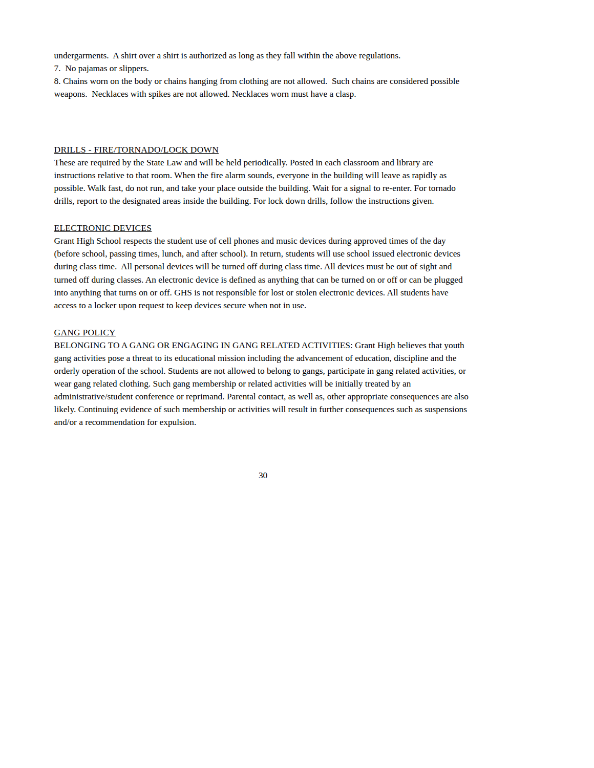undergarments. A shirt over a shirt is authorized as long as they fall within the above regulations.
7. No pajamas or slippers.
8. Chains worn on the body or chains hanging from clothing are not allowed. Such chains are considered possible weapons. Necklaces with spikes are not allowed. Necklaces worn must have a clasp.
DRILLS - FIRE/TORNADO/LOCK DOWN
These are required by the State Law and will be held periodically. Posted in each classroom and library are instructions relative to that room. When the fire alarm sounds, everyone in the building will leave as rapidly as possible. Walk fast, do not run, and take your place outside the building. Wait for a signal to re-enter. For tornado drills, report to the designated areas inside the building. For lock down drills, follow the instructions given.
ELECTRONIC DEVICES
Grant High School respects the student use of cell phones and music devices during approved times of the day (before school, passing times, lunch, and after school). In return, students will use school issued electronic devices during class time. All personal devices will be turned off during class time. All devices must be out of sight and turned off during classes. An electronic device is defined as anything that can be turned on or off or can be plugged into anything that turns on or off. GHS is not responsible for lost or stolen electronic devices. All students have access to a locker upon request to keep devices secure when not in use.
GANG POLICY
BELONGING TO A GANG OR ENGAGING IN GANG RELATED ACTIVITIES: Grant High believes that youth gang activities pose a threat to its educational mission including the advancement of education, discipline and the orderly operation of the school. Students are not allowed to belong to gangs, participate in gang related activities, or wear gang related clothing. Such gang membership or related activities will be initially treated by an administrative/student conference or reprimand. Parental contact, as well as, other appropriate consequences are also likely. Continuing evidence of such membership or activities will result in further consequences such as suspensions and/or a recommendation for expulsion.
30